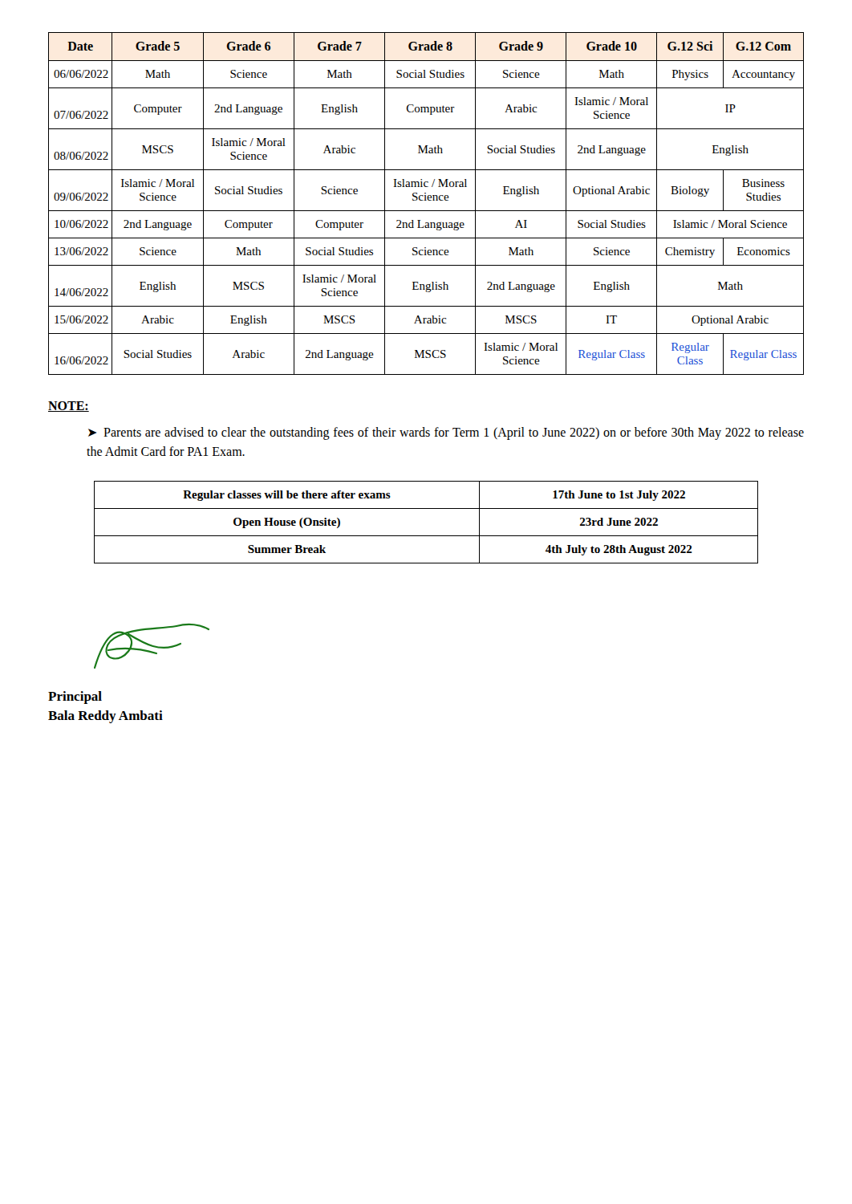| Date | Grade 5 | Grade 6 | Grade 7 | Grade 8 | Grade 9 | Grade 10 | G.12 Sci | G.12 Com |
| --- | --- | --- | --- | --- | --- | --- | --- | --- |
| 06/06/2022 | Math | Science | Math | Social Studies | Science | Math | Physics | Accountancy |
| 07/06/2022 | Computer | 2nd Language | English | Computer | Arabic | Islamic / Moral Science | IP |
| 08/06/2022 | MSCS | Islamic / Moral Science | Arabic | Math | Social Studies | 2nd Language | English |
| 09/06/2022 | Islamic / Moral Science | Social Studies | Science | Islamic / Moral Science | English | Optional Arabic | Biology | Business Studies |
| 10/06/2022 | 2nd Language | Computer | Computer | 2nd Language | AI | Social Studies | Islamic / Moral Science |
| 13/06/2022 | Science | Math | Social Studies | Science | Math | Science | Chemistry | Economics |
| 14/06/2022 | English | MSCS | Islamic / Moral Science | English | 2nd Language | English | Math |
| 15/06/2022 | Arabic | English | MSCS | Arabic | MSCS | IT | Optional Arabic |
| 16/06/2022 | Social Studies | Arabic | 2nd Language | MSCS | Islamic / Moral Science | Regular Class | Regular Class | Regular Class |
NOTE:
➤Parents are advised to clear the outstanding fees of their wards for Term 1 (April to June 2022) on or before 30th May 2022 to release the Admit Card for PA1 Exam.
| Regular classes will be there after exams | 17th June to 1st July 2022 |
| Open House (Onsite) | 23rd June 2022 |
| Summer Break | 4th July to 28th August 2022 |
Principal
Bala Reddy Ambati